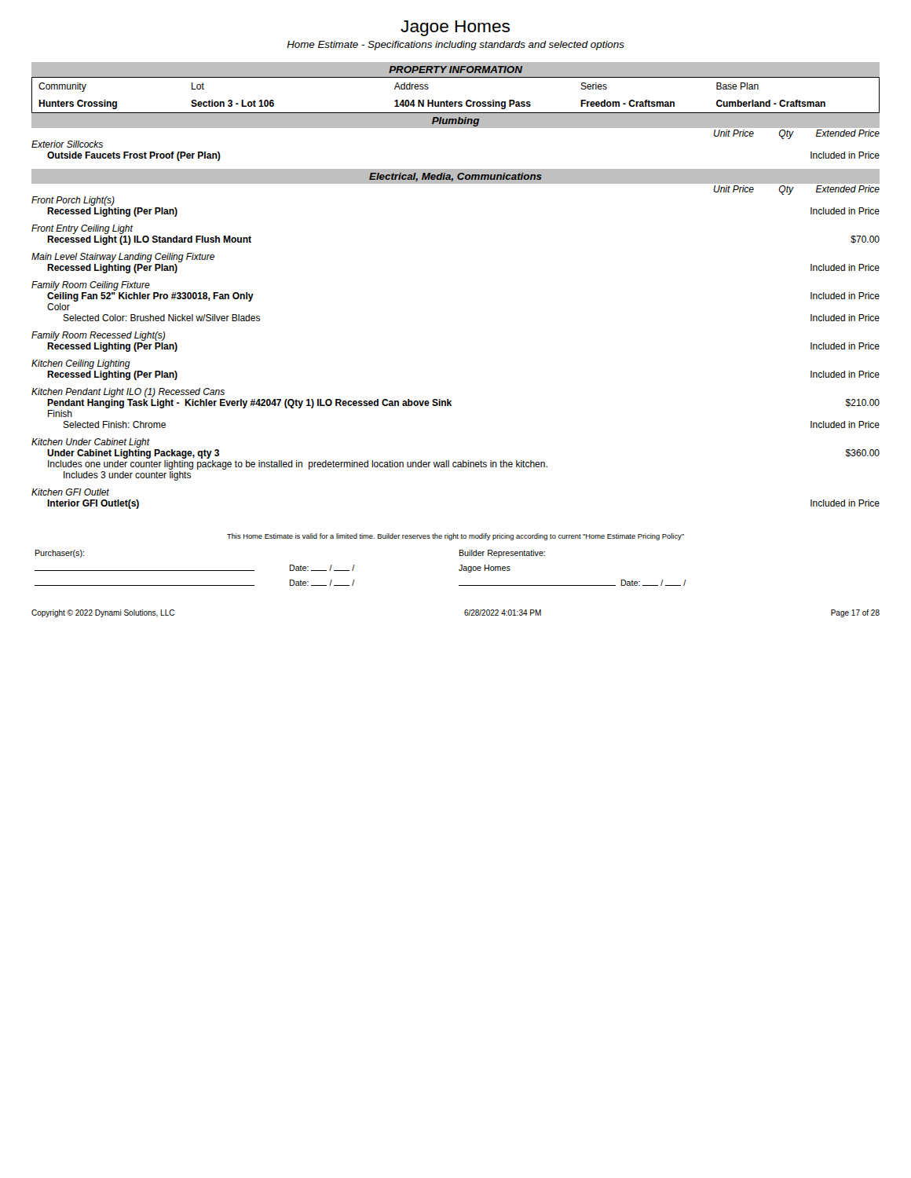Jagoe Homes
Home Estimate - Specifications including standards and selected options
PROPERTY INFORMATION
| Community | Lot | Address | Series | Base Plan |
| Hunters Crossing | Section 3 - Lot 106 | 1404 N Hunters Crossing Pass | Freedom - Craftsman | Cumberland - Craftsman |
Plumbing
| | Unit Price | Qty | Extended Price |
| Exterior Sillcocks | | | |
| Outside Faucets Frost Proof (Per Plan) | | | Included in Price |
Electrical, Media, Communications
| | Unit Price | Qty | Extended Price |
| Front Porch Light(s) | | | |
| Recessed Lighting (Per Plan) | | | Included in Price |
| Front Entry Ceiling Light | | | |
| Recessed Light (1) ILO Standard Flush Mount | | | $70.00 |
| Main Level Stairway Landing Ceiling Fixture | | | |
| Recessed Lighting (Per Plan) | | | Included in Price |
| Family Room Ceiling Fixture | | | |
| Ceiling Fan 52" Kichler Pro #330018, Fan Only | | | Included in Price |
| Color | | | |
| Selected Color: Brushed Nickel w/Silver Blades | | | Included in Price |
| Family Room Recessed Light(s) | | | |
| Recessed Lighting (Per Plan) | | | Included in Price |
| Kitchen Ceiling Lighting | | | |
| Recessed Lighting (Per Plan) | | | Included in Price |
| Kitchen Pendant Light ILO (1) Recessed Cans | | | |
| Pendant Hanging Task Light - Kichler Everly #42047 (Qty 1) ILO Recessed Can above Sink | | | $210.00 |
| Finish | | | |
| Selected Finish: Chrome | | | Included in Price |
| Kitchen Under Cabinet Light | | | |
| Under Cabinet Lighting Package, qty 3 | | | $360.00 |
| Includes one under counter lighting package to be installed in predetermined location under wall cabinets in the kitchen. | | | |
| Includes 3 under counter lights | | | |
| Kitchen GFI Outlet | | | |
| Interior GFI Outlet(s) | | | Included in Price |
This Home Estimate is valid for a limited time. Builder reserves the right to modify pricing according to current "Home Estimate Pricing Policy"
| Purchaser(s): | | Builder Representative: |
| | Date: / / | Jagoe Homes |
| | Date: / / | Date: / / |
Copyright © 2022 Dynami Solutions, LLC 6/28/2022 4:01:34 PM Page 17 of 28